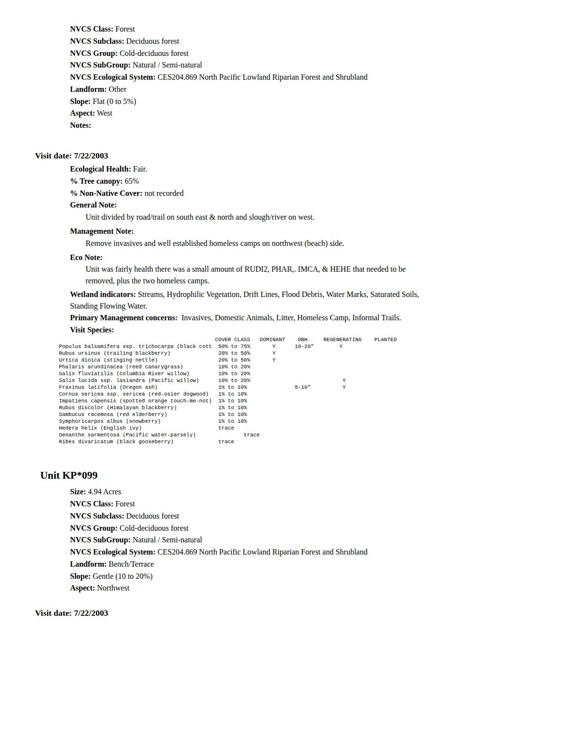NVCS Class: Forest
NVCS Subclass: Deciduous forest
NVCS Group: Cold-deciduous forest
NVCS SubGroup: Natural / Semi-natural
NVCS Ecological System: CES204.869 North Pacific Lowland Riparian Forest and Shrubland
Landform: Other
Slope: Flat (0 to 5%)
Aspect: West
Notes:
Visit date: 7/22/2003
Ecological Health: Fair.
% Tree canopy: 65%
% Non-Native Cover: not recorded
General Note:
Unit divided by road/trail on south east & north and slough/river on west.
Management Note:
Remove invasives and well established homeless camps on northwest (beach) side.
Eco Note:
Unit was fairly health there was a small amount of RUDI2, PHAR,. IMCA, & HEHE that needed to be removed, plus the two homeless camps.
Wetland indicators: Streams, Hydrophilic Vegetation, Drift Lines, Flood Debris, Water Marks, Saturated Soils, Standing Flowing Water.
Primary Management concerns: Invasives, Domestic Animals, Litter, Homeless Camp, Informal Trails.
Visit Species:
                                                 COVER CLASS   DOMINANT    DBH     REGENERATING    PLANTED
Populus balsamifera ssp. trichocarpa (black cott  50% to 75%       Y      10-20"        Y
Rubus ursinus (trailing blackberry)               20% to 50%       Y
Urtica dioica (stinging nettle)                   20% to 50%       Y
Phalaris arundinacea (reed canarygrass)           10% to 20%
Salix fluviatilis (Columbia River willow)         10% to 20%
Salix lucida ssp. lasiandra (Pacific willow)      10% to 20%                             Y
Fraxinus latifolia (Oregon ash)                   1% to 10%               5-10"          Y
Cornus sericea ssp. sericea (red-osier dogwood)   1% to 10%
Impatiens capensis (spotted orange touch-me-not)  1% to 10%
Rubus discolor (Himalayan blackberry)             1% to 10%
Sambucus racemosa (red elderberry)                1% to 10%
Symphoricarpos albus (snowberry)                  1% to 10%
Hedera helix (English ivy)                        trace
Oenanthe sarmentosa (Pacific water-parsely)               trace
Ribes divaricatum (black gooseberry)              trace
Unit KP*099
Size: 4.94 Acres
NVCS Class: Forest
NVCS Subclass: Deciduous forest
NVCS Group: Cold-deciduous forest
NVCS SubGroup: Natural / Semi-natural
NVCS Ecological System: CES204.869 North Pacific Lowland Riparian Forest and Shrubland
Landform: Bench/Terrace
Slope: Gentle (10 to 20%)
Aspect: Northwest
Visit date: 7/22/2003